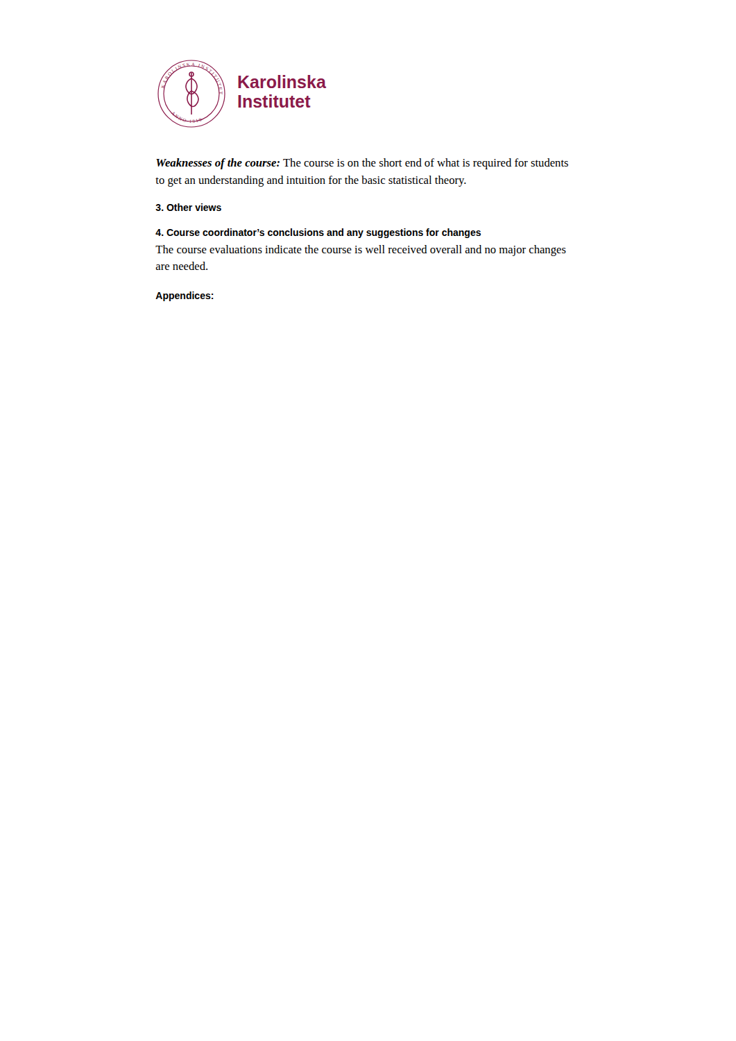KAROLINSKA INSTITUTET ANNO 1810 Karolinska Institutet
Weaknesses of the course: The course is on the short end of what is required for students to get an understanding and intuition for the basic statistical theory.
3. Other views
4. Course coordinator’s conclusions and any suggestions for changes
The course evaluations indicate the course is well received overall and no major changes are needed.
Appendices: